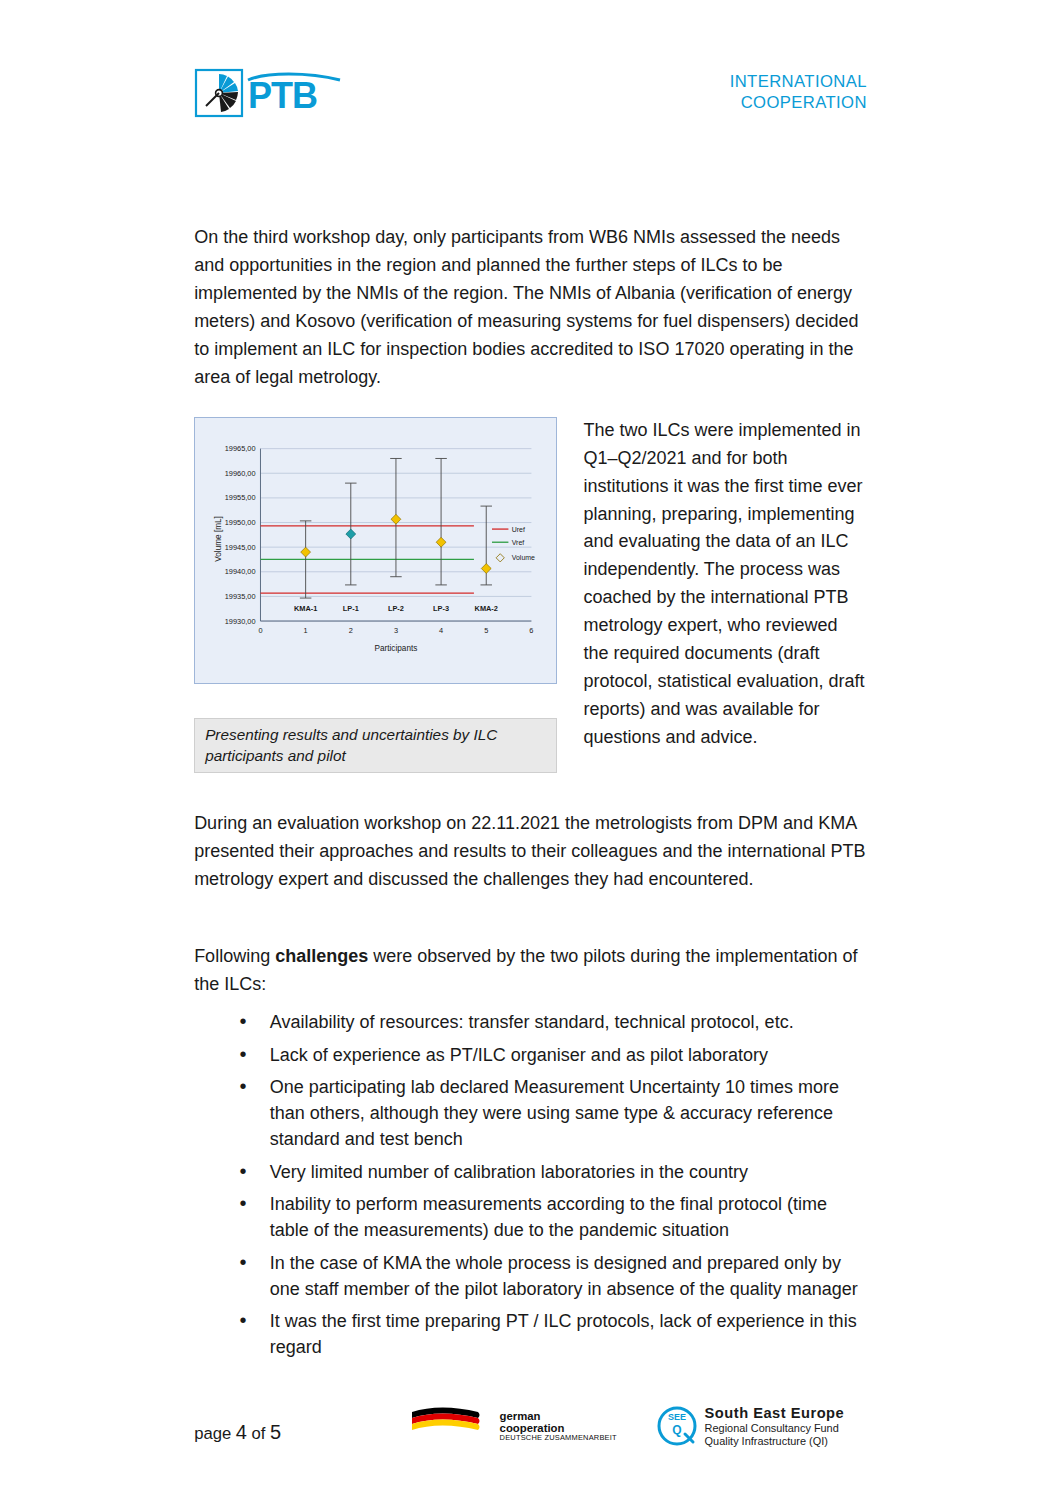PTB
INTERNATIONAL
COOPERATION
On the third workshop day, only participants from WB6 NMIs assessed the needs and opportunities in the region and planned the further steps of ILCs to be implemented by the NMIs of the region. The NMIs of Albania (verification of energy meters) and Kosovo (verification of measuring systems for fuel dispensers) decided to implement an ILC for inspection bodies accredited to ISO 17020 operating in the area of legal metrology.
19965,00 19960,00 19955,00 19950,00 19945,00 19940,00 19935,00 19930,00 Volume [mL] 0 1 2 3 4 5 6 Participants KMA-1 LP-1 LP-2 LP-3 KMA-2 Uref Vref Volume
Presenting results and uncertainties by ILC participants and pilot
The two ILCs were implemented in Q1–Q2/2021 and for both institutions it was the first time ever planning, preparing, implementing and evaluating the data of an ILC independently. The process was coached by the international PTB metrology expert, who reviewed the required documents (draft protocol, statistical evaluation, draft reports) and was available for questions and advice.
During an evaluation workshop on 22.11.2021 the metrologists from DPM and KMA presented their approaches and results to their colleagues and the international PTB metrology expert and discussed the challenges they had encountered.
Following challenges were observed by the two pilots during the implementation of the ILCs:
Availability of resources: transfer standard, technical protocol, etc.
Lack of experience as PT/ILC organiser and as pilot laboratory
One participating lab declared Measurement Uncertainty 10 times more than others, although they were using same type & accuracy reference standard and test bench
Very limited number of calibration laboratories in the country
Inability to perform measurements according to the final protocol (time table of the measurements) due to the pandemic situation
In the case of KMA the whole process is designed and prepared only by one staff member of the pilot laboratory in absence of the quality manager
It was the first time preparing PT / ILC protocols, lack of experience in this regard
page 4 of 5
german
cooperation
DEUTSCHE ZUSAMMENARBEIT
SEE Q
South East Europe
Regional Consultancy Fund
Quality Infrastructure (QI)